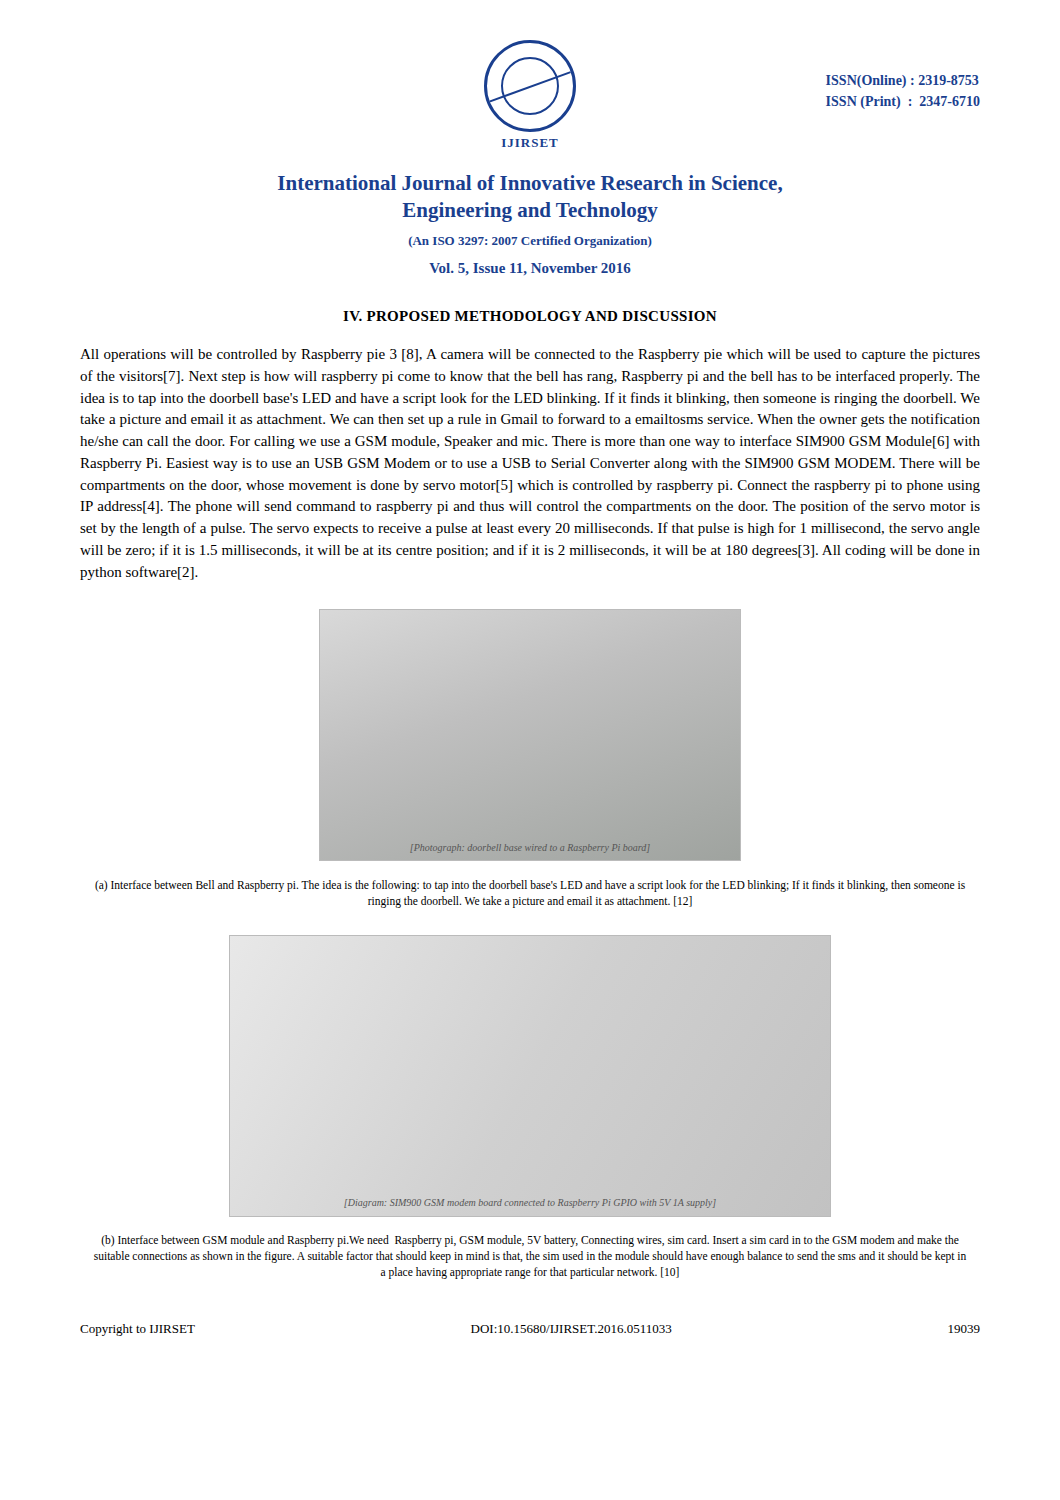ISSN(Online) : 2319-8753
ISSN (Print) : 2347-6710
IJIRSET
International Journal of Innovative Research in Science,
Engineering and Technology
(An ISO 3297: 2007 Certified Organization)
Vol. 5, Issue 11, November 2016
IV. PROPOSED METHODOLOGY AND DISCUSSION
All operations will be controlled by Raspberry pie 3 [8], A camera will be connected to the Raspberry pie which will be used to capture the pictures of the visitors[7]. Next step is how will raspberry pi come to know that the bell has rang, Raspberry pi and the bell has to be interfaced properly. The idea is to tap into the doorbell base's LED and have a script look for the LED blinking. If it finds it blinking, then someone is ringing the doorbell. We take a picture and email it as attachment. We can then set up a rule in Gmail to forward to a emailtosms service. When the owner gets the notification he/she can call the door. For calling we use a GSM module, Speaker and mic. There is more than one way to interface SIM900 GSM Module[6] with Raspberry Pi. Easiest way is to use an USB GSM Modem or to use a USB to Serial Converter along with the SIM900 GSM MODEM. There will be compartments on the door, whose movement is done by servo motor[5] which is controlled by raspberry pi. Connect the raspberry pi to phone using IP address[4]. The phone will send command to raspberry pi and thus will control the compartments on the door. The position of the servo motor is set by the length of a pulse. The servo expects to receive a pulse at least every 20 milliseconds. If that pulse is high for 1 millisecond, the servo angle will be zero; if it is 1.5 milliseconds, it will be at its centre position; and if it is 2 milliseconds, it will be at 180 degrees[3]. All coding will be done in python software[2].
[Photograph: doorbell base wired to a Raspberry Pi board]
(a) Interface between Bell and Raspberry pi. The idea is the following: to tap into the doorbell base's LED and have a script look for the LED blinking; If it finds it blinking, then someone is ringing the doorbell. We take a picture and email it as attachment. [12]
[Diagram: SIM900 GSM modem board connected to Raspberry Pi GPIO with 5V 1A supply]
(b) Interface between GSM module and Raspberry pi.We need Raspberry pi, GSM module, 5V battery, Connecting wires, sim card. Insert a sim card in to the GSM modem and make the suitable connections as shown in the figure. A suitable factor that should keep in mind is that, the sim used in the module should have enough balance to send the sms and it should be kept in a place having appropriate range for that particular network. [10]
Copyright to IJIRSET
DOI:10.15680/IJIRSET.2016.0511033
19039